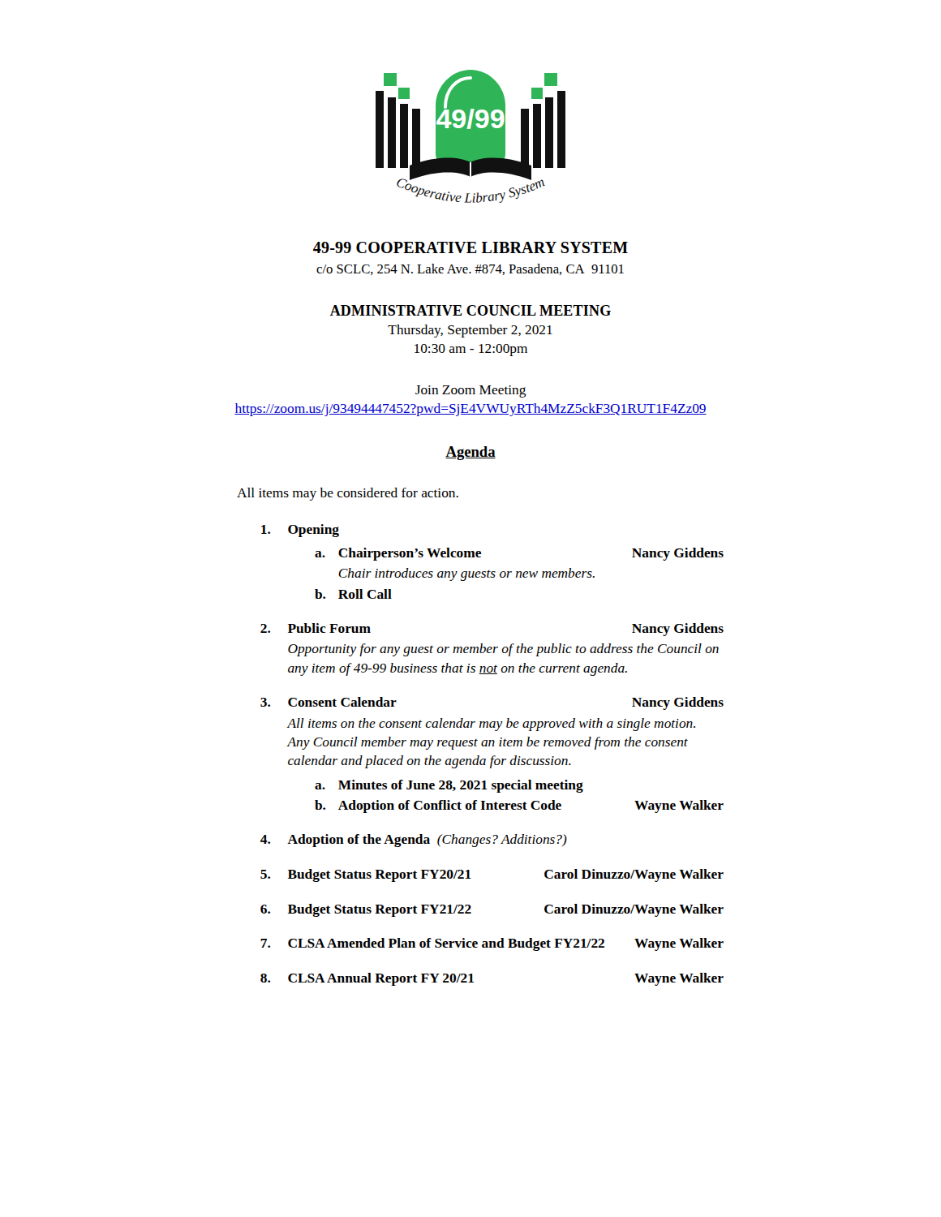49/99 Cooperative Library System
49-99 COOPERATIVE LIBRARY SYSTEM
c/o SCLC, 254 N. Lake Ave. #874, Pasadena, CA 91101
ADMINISTRATIVE COUNCIL MEETING
Thursday, September 2, 2021
10:30 am - 12:00pm
Join Zoom Meeting
https://zoom.us/j/93494447452?pwd=SjE4VWUyRTh4MzZ5ckF3Q1RUT1F4Zz09
Agenda
All items may be considered for action.
1.
Opening
a.
Chairperson’s Welcome Nancy Giddens
Chair introduces any guests or new members.
b.
Roll Call
2.
Public Forum Nancy Giddens
Opportunity for any guest or member of the public to address the Council on any item of 49-99 business that is not on the current agenda.
3.
Consent Calendar Nancy Giddens
All items on the consent calendar may be approved with a single motion. Any Council member may request an item be removed from the consent calendar and placed on the agenda for discussion.
a.
Minutes of June 28, 2021 special meeting
b.
Adoption of Conflict of Interest Code Wayne Walker
4.
Adoption of the Agenda (Changes? Additions?)
5.
Budget Status Report FY20/21 Carol Dinuzzo/Wayne Walker
6.
Budget Status Report FY21/22 Carol Dinuzzo/Wayne Walker
7.
CLSA Amended Plan of Service and Budget FY21/22 Wayne Walker
8.
CLSA Annual Report FY 20/21 Wayne Walker